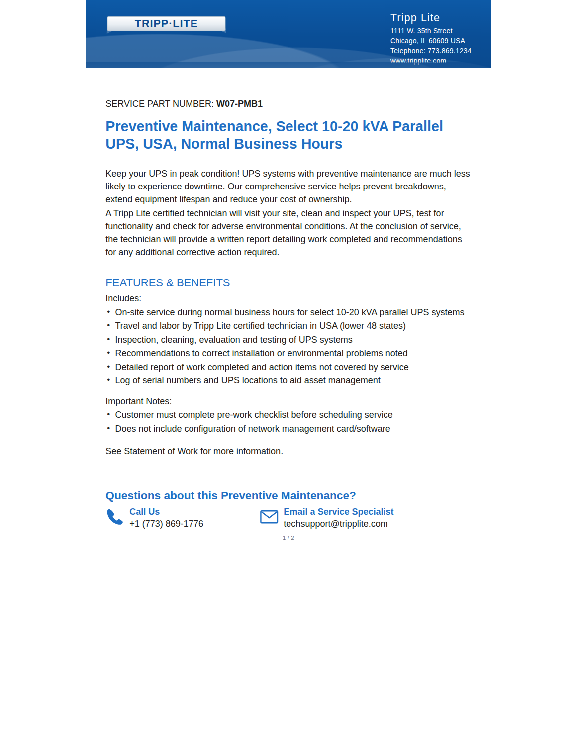TRIPP·LITE
Tripp Lite
1111 W. 35th Street
Chicago, IL 60609 USA
Telephone: 773.869.1234
www.tripplite.com
SERVICE PART NUMBER: W07-PMB1
Preventive Maintenance, Select 10-20 kVA Parallel UPS, USA, Normal Business Hours
Keep your UPS in peak condition! UPS systems with preventive maintenance are much less likely to experience downtime. Our comprehensive service helps prevent breakdowns, extend equipment lifespan and reduce your cost of ownership.
A Tripp Lite certified technician will visit your site, clean and inspect your UPS, test for functionality and check for adverse environmental conditions. At the conclusion of service, the technician will provide a written report detailing work completed and recommendations for any additional corrective action required.
FEATURES & BENEFITS
Includes:
On-site service during normal business hours for select 10-20 kVA parallel UPS systems
Travel and labor by Tripp Lite certified technician in USA (lower 48 states)
Inspection, cleaning, evaluation and testing of UPS systems
Recommendations to correct installation or environmental problems noted
Detailed report of work completed and action items not covered by service
Log of serial numbers and UPS locations to aid asset management
Important Notes:
Customer must complete pre-work checklist before scheduling service
Does not include configuration of network management card/software
See Statement of Work for more information.
Questions about this Preventive Maintenance?
Call Us
+1 (773) 869-1776
Email a Service Specialist
techsupport@tripplite.com
1 / 2